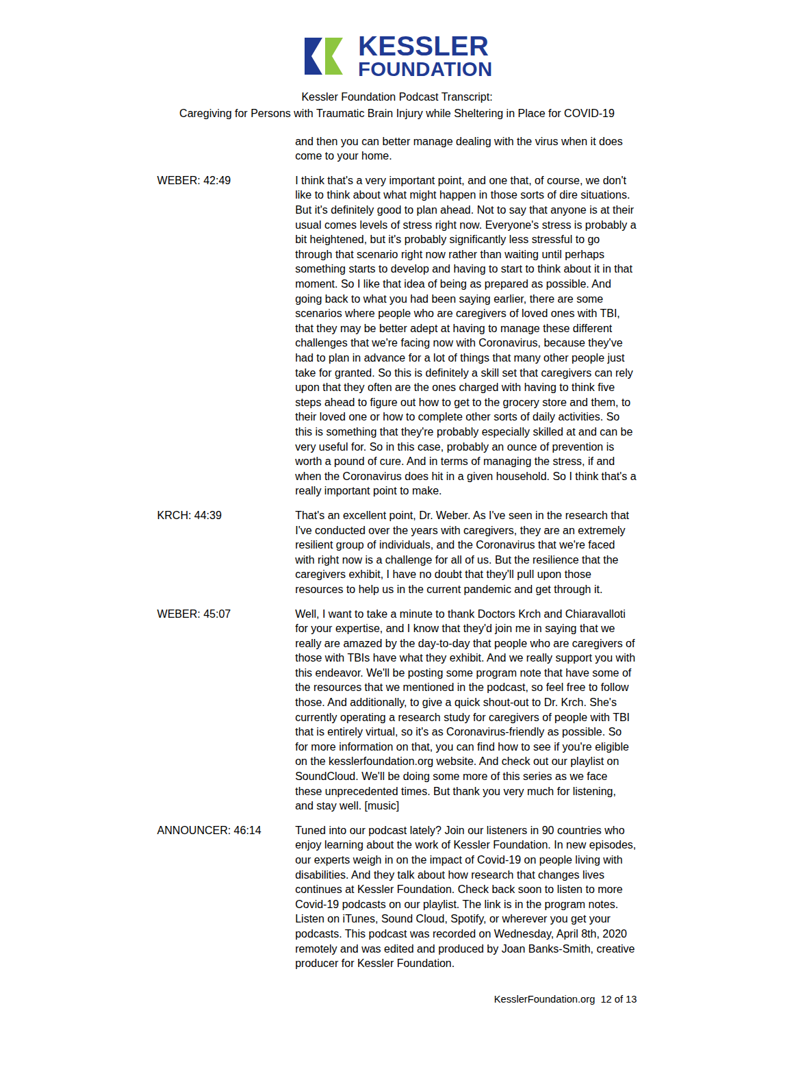KESSLER FOUNDATION
Kessler Foundation Podcast Transcript:
Caregiving for Persons with Traumatic Brain Injury while Sheltering in Place for COVID-19
| | and then you can better manage dealing with the virus when it does come to your home. |
| WEBER: 42:49 | I think that's a very important point, and one that, of course, we don't like to think about what might happen in those sorts of dire situations. But it's definitely good to plan ahead. Not to say that anyone is at their usual comes levels of stress right now. Everyone's stress is probably a bit heightened, but it's probably significantly less stressful to go through that scenario right now rather than waiting until perhaps something starts to develop and having to start to think about it in that moment. So I like that idea of being as prepared as possible. And going back to what you had been saying earlier, there are some scenarios where people who are caregivers of loved ones with TBI, that they may be better adept at having to manage these different challenges that we're facing now with Coronavirus, because they've had to plan in advance for a lot of things that many other people just take for granted. So this is definitely a skill set that caregivers can rely upon that they often are the ones charged with having to think five steps ahead to figure out how to get to the grocery store and them, to their loved one or how to complete other sorts of daily activities. So this is something that they're probably especially skilled at and can be very useful for. So in this case, probably an ounce of prevention is worth a pound of cure. And in terms of managing the stress, if and when the Coronavirus does hit in a given household. So I think that's a really important point to make. |
| KRCH: 44:39 | That's an excellent point, Dr. Weber. As I've seen in the research that I've conducted over the years with caregivers, they are an extremely resilient group of individuals, and the Coronavirus that we're faced with right now is a challenge for all of us. But the resilience that the caregivers exhibit, I have no doubt that they'll pull upon those resources to help us in the current pandemic and get through it. |
| WEBER: 45:07 | Well, I want to take a minute to thank Doctors Krch and Chiaravalloti for your expertise, and I know that they'd join me in saying that we really are amazed by the day-to-day that people who are caregivers of those with TBIs have what they exhibit. And we really support you with this endeavor. We'll be posting some program note that have some of the resources that we mentioned in the podcast, so feel free to follow those. And additionally, to give a quick shout-out to Dr. Krch. She's currently operating a research study for caregivers of people with TBI that is entirely virtual, so it's as Coronavirus-friendly as possible. So for more information on that, you can find how to see if you're eligible on the kesslerfoundation.org website. And check out our playlist on SoundCloud. We'll be doing some more of this series as we face these unprecedented times. But thank you very much for listening, and stay well. [music] |
| ANNOUNCER: 46:14 | Tuned into our podcast lately? Join our listeners in 90 countries who enjoy learning about the work of Kessler Foundation. In new episodes, our experts weigh in on the impact of Covid-19 on people living with disabilities. And they talk about how research that changes lives continues at Kessler Foundation. Check back soon to listen to more Covid-19 podcasts on our playlist. The link is in the program notes. Listen on iTunes, Sound Cloud, Spotify, or wherever you get your podcasts. This podcast was recorded on Wednesday, April 8th, 2020 remotely and was edited and produced by Joan Banks-Smith, creative producer for Kessler Foundation. |
KesslerFoundation.org 12 of 13